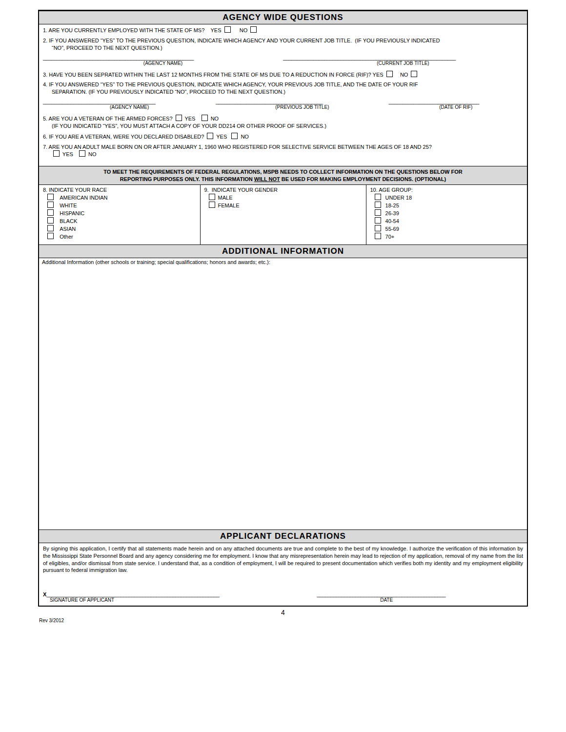AGENCY WIDE QUESTIONS
1. ARE YOU CURRENTLY EMPLOYED WITH THE STATE OF MS? YES NO
2. IF YOU ANSWERED “YES” TO THE PREVIOUS QUESTION, INDICATE WHICH AGENCY AND YOUR CURRENT JOB TITLE. (IF YOU PREVIOUSLY INDICATED
“NO”, PROCEED TO THE NEXT QUESTION.)
| _______________________________________________________ | _______________________________________________________________ |
| (AGENCY NAME) | (CURRENT JOB TITLE) |
3. HAVE YOU BEEN SEPRATED WITHIN THE LAST 12 MONTHS FROM THE STATE OF MS DUE TO A REDUCTION IN FORCE (RIF)? YES NO
4. IF YOU ANSWERED “YES” TO THE PREVIOUS QUESTION, INDICATE WHICH AGENCY, YOUR PREVIOUS JOB TITLE, AND THE DATE OF YOUR RIF
SEPARATION. (IF YOU PREVIOUSLY INDICATED “NO”, PROCEED TO THE NEXT QUESTION.)
| _________________________________________ | _______________________________________ | _________________________________ |
| (AGENCY NAME) | (PREVIOUS JOB TITLE) | (DATE OF RIF) |
5. ARE YOU A VETERAN OF THE ARMED FORCES? YES NO
(IF YOU INDICATED “YES”, YOU MUST ATTACH A COPY OF YOUR DD214 OR OTHER PROOF OF SERVICES.)
6. IF YOU ARE A VETERAN, WERE YOU DECLARED DISABLED? YES NO
7. ARE YOU AN ADULT MALE BORN ON OR AFTER JANUARY 1, 1960 WHO REGISTERED FOR SELECTIVE SERVICE BETWEEN THE AGES OF 18 AND 25?
YES NO
TO MEET THE REQUIREMENTS OF FEDERAL REGULATIONS, MSPB NEEDS TO COLLECT INFORMATION ON THE QUESTIONS BELOW FOR
REPORTING PURPOSES ONLY. THIS INFORMATION WILL NOT BE USED FOR MAKING EMPLOYMENT DECISIONS. (OPTIONAL)
| 8. INDICATE YOUR RACE AMERICAN INDIAN WHITE HISPANIC BLACK ASIAN Other | 9. INDICATE YOUR GENDER MALE FEMALE | 10. AGE GROUP: UNDER 18 18-25 26-39 40-54 55-69 70+ |
ADDITIONAL INFORMATION
Additional Information (other schools or training; special qualifications; honors and awards; etc.):
APPLICANT DECLARATIONS
By signing this application, I certify that all statements made herein and on any attached documents are true and complete to the best of my knowledge. I authorize the verification of this information by the Mississippi State Personnel Board and any agency considering me for employment. I know that any misrepresentation herein may lead to rejection of my application, removal of my name from the list of eligibles, and/or dismissal from state service. I understand that, as a condition of employment, I will be required to present documentation which verifies both my identity and my employment eligibility pursuant to federal immigration law.
| X _______________________________________________________________ | _______________________________________________ |
| SIGNATURE OF APPLICANT | DATE |
4
Rev 3/2012